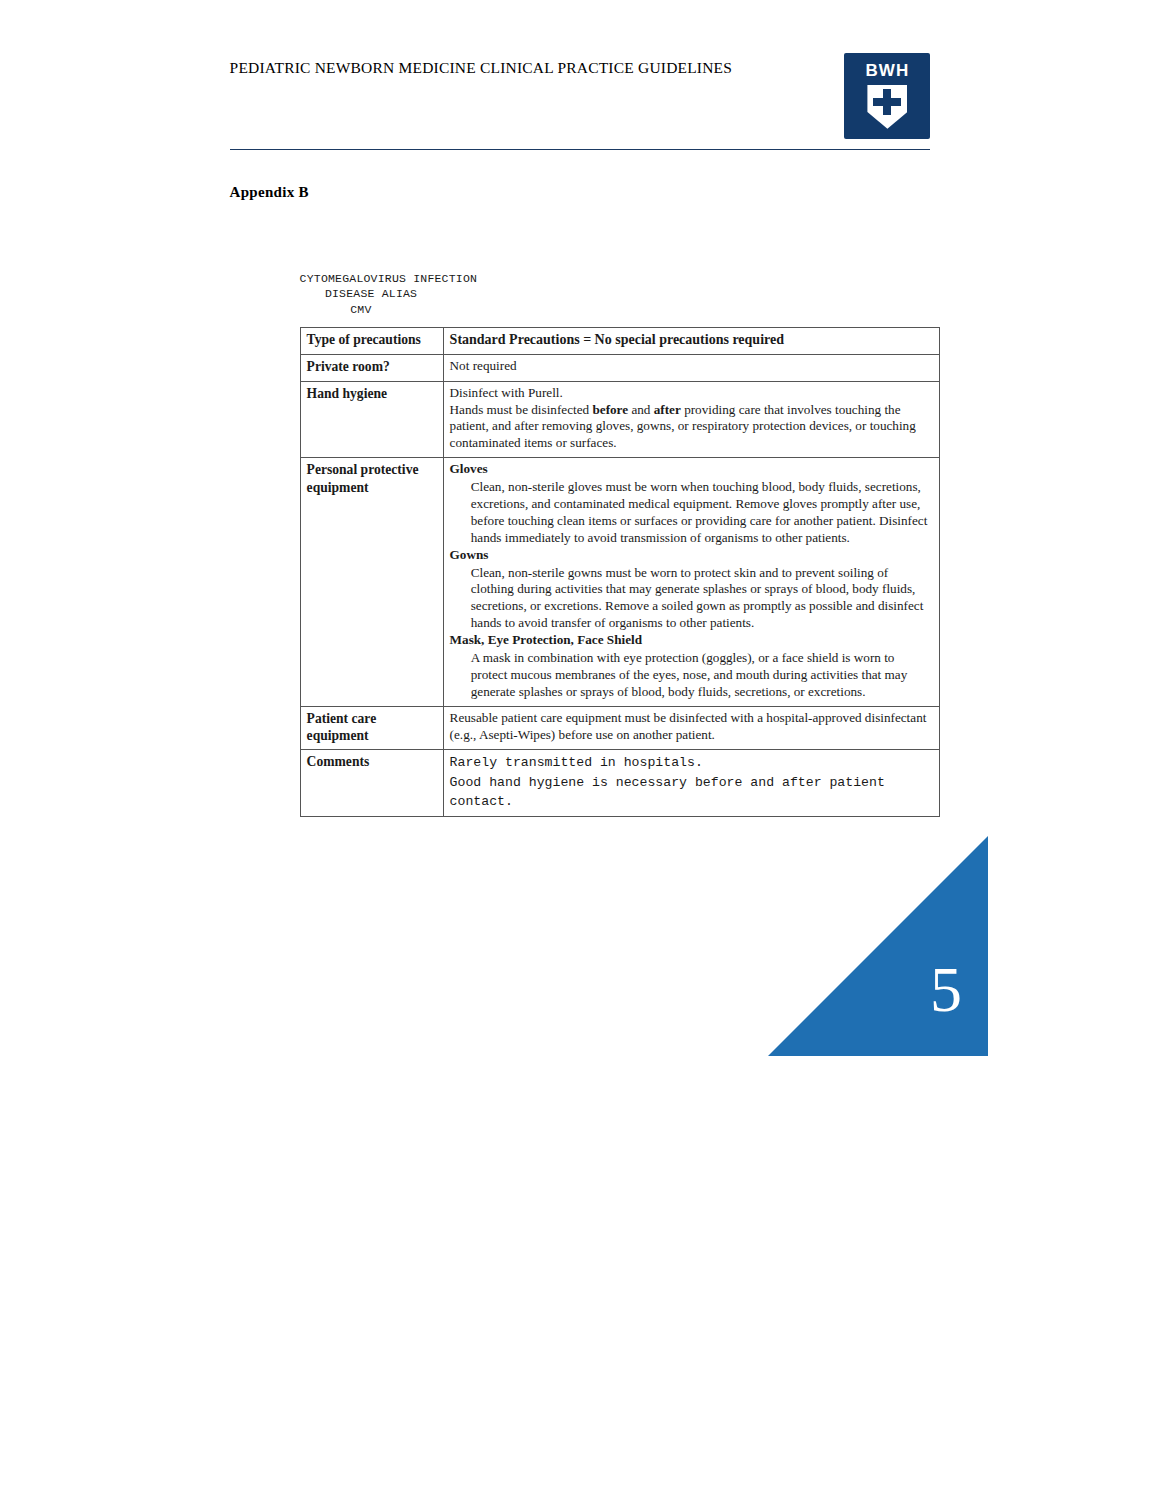Pediatric Newborn Medicine Clinical Practice Guidelines
BWH
Appendix B
CYTOMEGALOVIRUS INFECTION
DISEASE ALIAS
CMV
| Type of precautions | Standard Precautions = No special precautions required |
| Private room? | Not required |
| Hand hygiene | Disinfect with Purell. Hands must be disinfected before and after providing care that involves touching the patient, and after removing gloves, gowns, or respiratory protection devices, or touching contaminated items or surfaces. |
| Personal protective equipment | Gloves Clean, non-sterile gloves must be worn when touching blood, body fluids, secretions, excretions, and contaminated medical equipment. Remove gloves promptly after use, before touching clean items or surfaces or providing care for another patient. Disinfect hands immediately to avoid transmission of organisms to other patients. Gowns Clean, non-sterile gowns must be worn to protect skin and to prevent soiling of clothing during activities that may generate splashes or sprays of blood, body fluids, secretions, or excretions. Remove a soiled gown as promptly as possible and disinfect hands to avoid transfer of organisms to other patients. Mask, Eye Protection, Face Shield A mask in combination with eye protection (goggles), or a face shield is worn to protect mucous membranes of the eyes, nose, and mouth during activities that may generate splashes or sprays of blood, body fluids, secretions, or excretions. |
| Patient care equipment | Reusable patient care equipment must be disinfected with a hospital-approved disinfectant (e.g., Asepti-Wipes) before use on another patient. |
| Comments | Rarely transmitted in hospitals. Good hand hygiene is necessary before and after patient contact. |
5